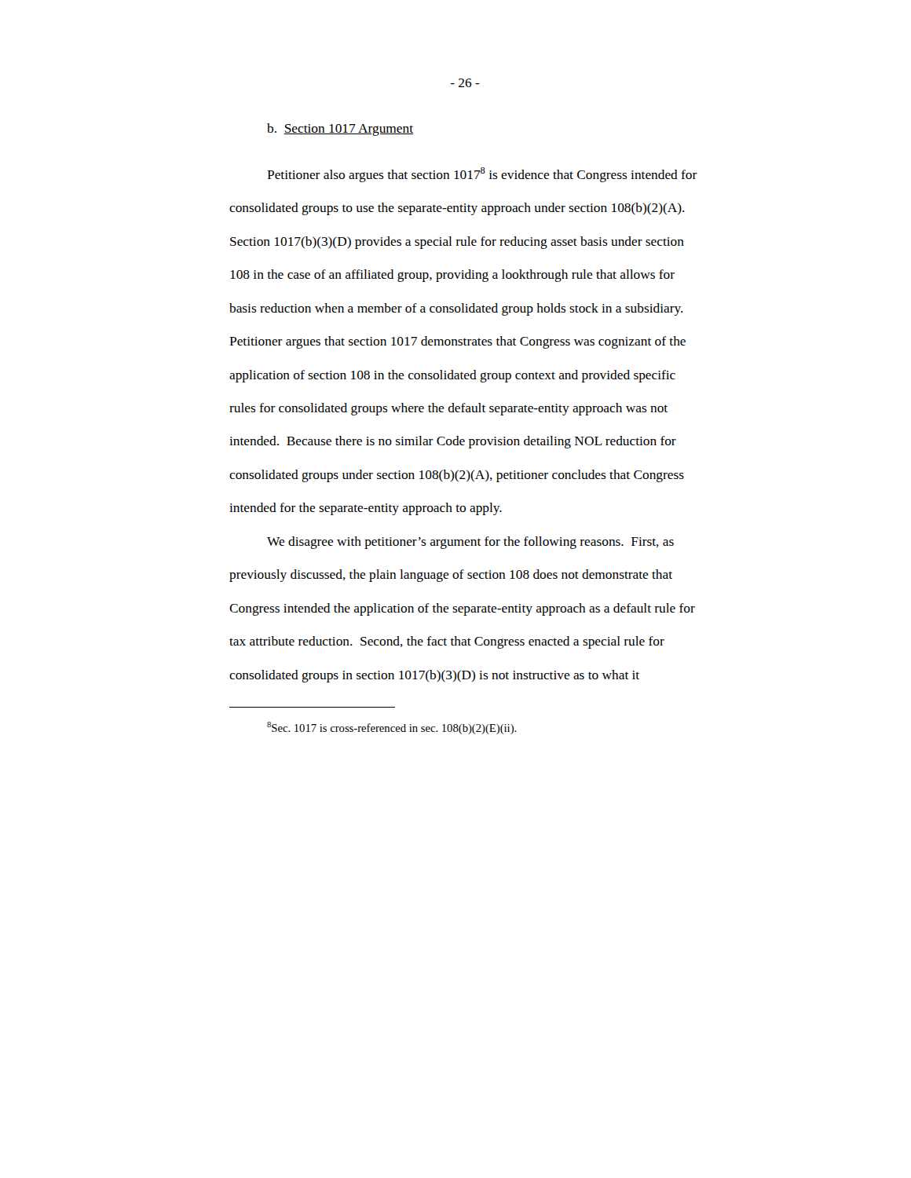- 26 -
b. Section 1017 Argument
Petitioner also argues that section 10178 is evidence that Congress intended for consolidated groups to use the separate-entity approach under section 108(b)(2)(A). Section 1017(b)(3)(D) provides a special rule for reducing asset basis under section 108 in the case of an affiliated group, providing a lookthrough rule that allows for basis reduction when a member of a consolidated group holds stock in a subsidiary. Petitioner argues that section 1017 demonstrates that Congress was cognizant of the application of section 108 in the consolidated group context and provided specific rules for consolidated groups where the default separate-entity approach was not intended. Because there is no similar Code provision detailing NOL reduction for consolidated groups under section 108(b)(2)(A), petitioner concludes that Congress intended for the separate-entity approach to apply.
We disagree with petitioner’s argument for the following reasons. First, as previously discussed, the plain language of section 108 does not demonstrate that Congress intended the application of the separate-entity approach as a default rule for tax attribute reduction. Second, the fact that Congress enacted a special rule for consolidated groups in section 1017(b)(3)(D) is not instructive as to what it
8Sec. 1017 is cross-referenced in sec. 108(b)(2)(E)(ii).